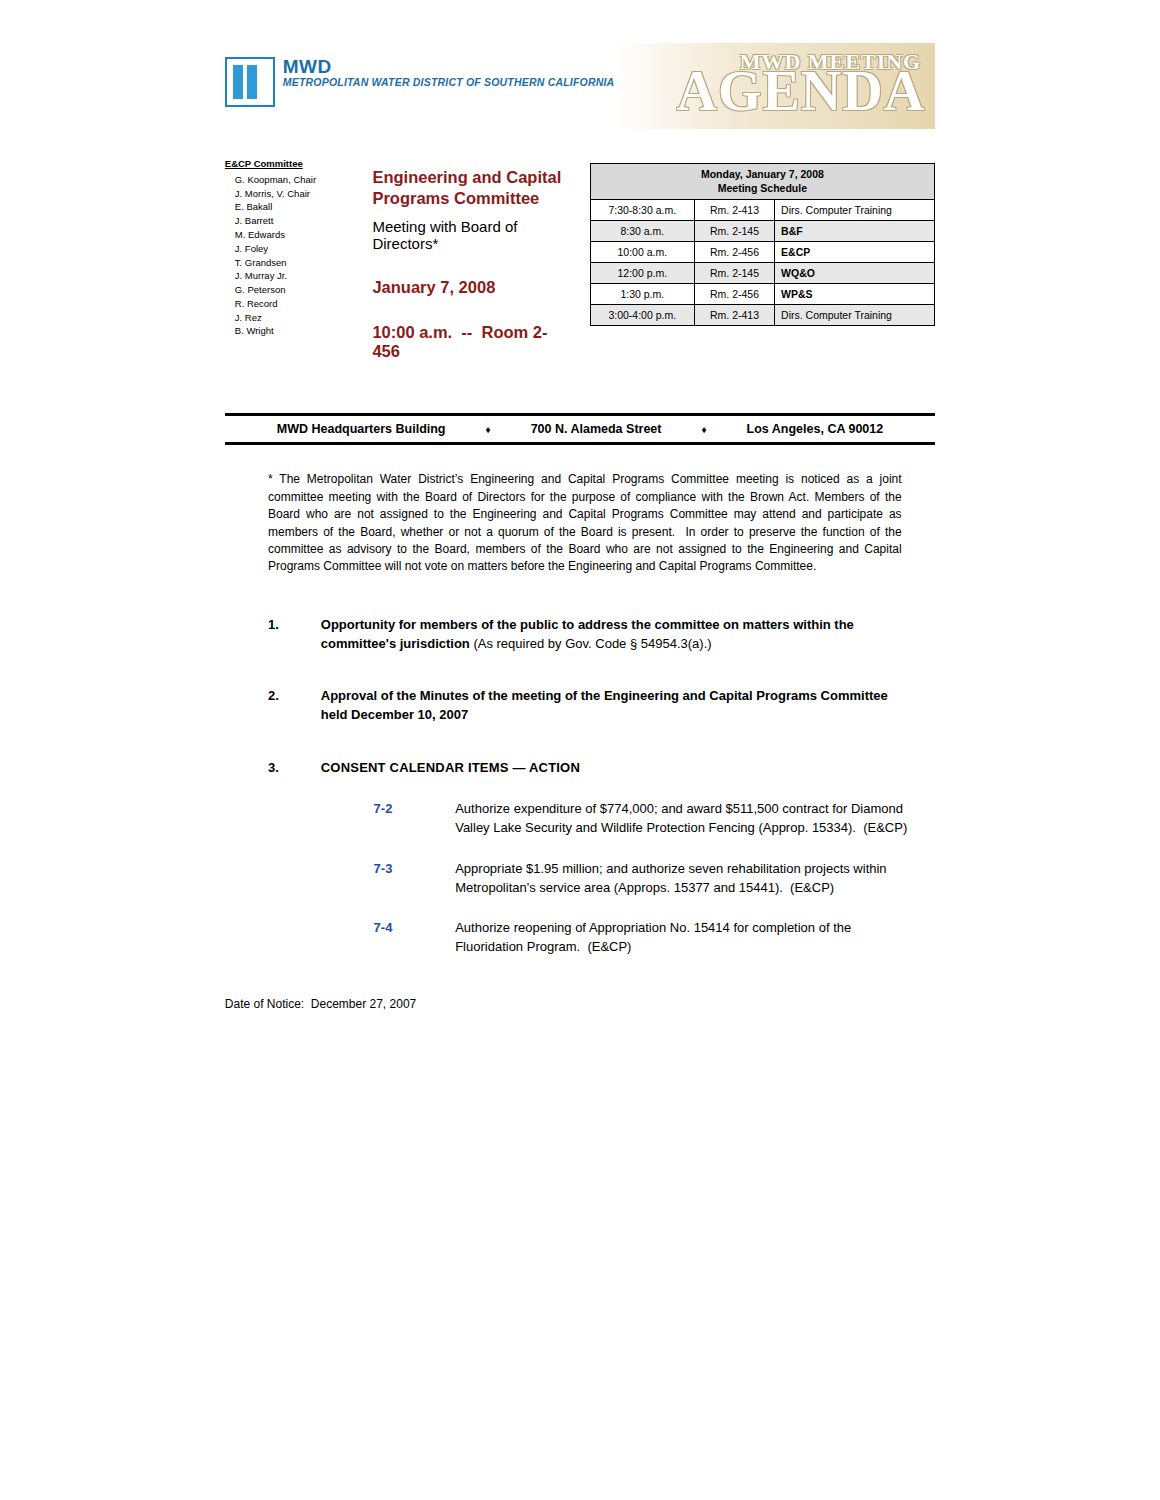MWD
METROPOLITAN WATER DISTRICT OF SOUTHERN CALIFORNIA
MWD MEETING
AGENDA
E&CP Committee
G. Koopman, Chair
J. Morris, V. Chair
E. Bakall
J. Barrett
M. Edwards
J. Foley
T. Grandsen
J. Murray Jr.
G. Peterson
R. Record
J. Rez
B. Wright
Engineering and Capital
Programs Committee
Meeting with Board of Directors*
January 7, 2008
10:00 a.m. -- Room 2-456
| Monday, January 7, 2008 Meeting Schedule |
| --- |
| 7:30-8:30 a.m. | Rm. 2-413 | Dirs. Computer Training |
| 8:30 a.m. | Rm. 2-145 | B&F |
| 10:00 a.m. | Rm. 2-456 | E&CP |
| 12:00 p.m. | Rm. 2-145 | WQ&O |
| 1:30 p.m. | Rm. 2-456 | WP&S |
| 3:00-4:00 p.m. | Rm. 2-413 | Dirs. Computer Training |
MWD Headquarters Building ♦ 700 N. Alameda Street ♦ Los Angeles, CA 90012
* The Metropolitan Water District’s Engineering and Capital Programs Committee meeting is noticed as a joint committee meeting with the Board of Directors for the purpose of compliance with the Brown Act. Members of the Board who are not assigned to the Engineering and Capital Programs Committee may attend and participate as members of the Board, whether or not a quorum of the Board is present. In order to preserve the function of the committee as advisory to the Board, members of the Board who are not assigned to the Engineering and Capital Programs Committee will not vote on matters before the Engineering and Capital Programs Committee.
Opportunity for members of the public to address the committee on matters within the committee's jurisdiction (As required by Gov. Code § 54954.3(a).)
Approval of the Minutes of the meeting of the Engineering and Capital Programs Committee held December 10, 2007
CONSENT CALENDAR ITEMS — ACTION
7-2
Authorize expenditure of $774,000; and award $511,500 contract for Diamond Valley Lake Security and Wildlife Protection Fencing (Approp. 15334). (E&CP)
7-3
Appropriate $1.95 million; and authorize seven rehabilitation projects within Metropolitan's service area (Approps. 15377 and 15441). (E&CP)
7-4
Authorize reopening of Appropriation No. 15414 for completion of the Fluoridation Program. (E&CP)
Date of Notice: December 27, 2007